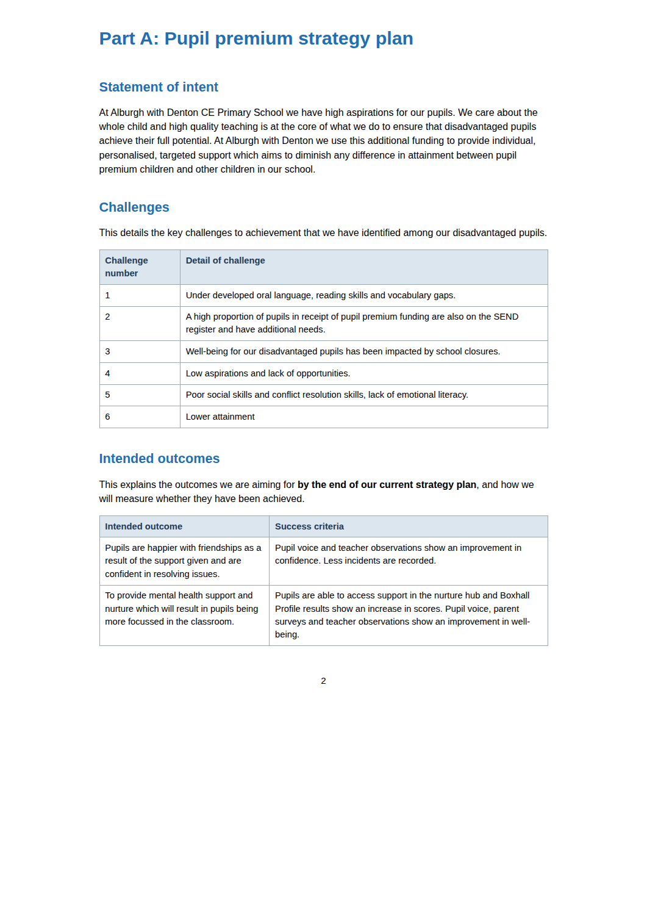Part A: Pupil premium strategy plan
Statement of intent
At Alburgh with Denton CE Primary School we have high aspirations for our pupils. We care about the whole child and high quality teaching is at the core of what we do to ensure that disadvantaged pupils achieve their full potential. At Alburgh with Denton we use this additional funding to provide individual, personalised, targeted support which aims to diminish any difference in attainment between pupil premium children and other children in our school.
Challenges
This details the key challenges to achievement that we have identified among our disadvantaged pupils.
| Challenge number | Detail of challenge |
| --- | --- |
| 1 | Under developed oral language, reading skills and vocabulary gaps. |
| 2 | A high proportion of pupils in receipt of pupil premium funding are also on the SEND register and have additional needs. |
| 3 | Well-being for our disadvantaged pupils has been impacted by school closures. |
| 4 | Low aspirations and lack of opportunities. |
| 5 | Poor social skills and conflict resolution skills, lack of emotional literacy. |
| 6 | Lower attainment |
Intended outcomes
This explains the outcomes we are aiming for by the end of our current strategy plan, and how we will measure whether they have been achieved.
| Intended outcome | Success criteria |
| --- | --- |
| Pupils are happier with friendships as a result of the support given and are confident in resolving issues. | Pupil voice and teacher observations show an improvement in confidence. Less incidents are recorded. |
| To provide mental health support and nurture which will result in pupils being more focussed in the classroom. | Pupils are able to access support in the nurture hub and Boxhall Profile results show an increase in scores. Pupil voice, parent surveys and teacher observations show an improvement in well-being. |
2